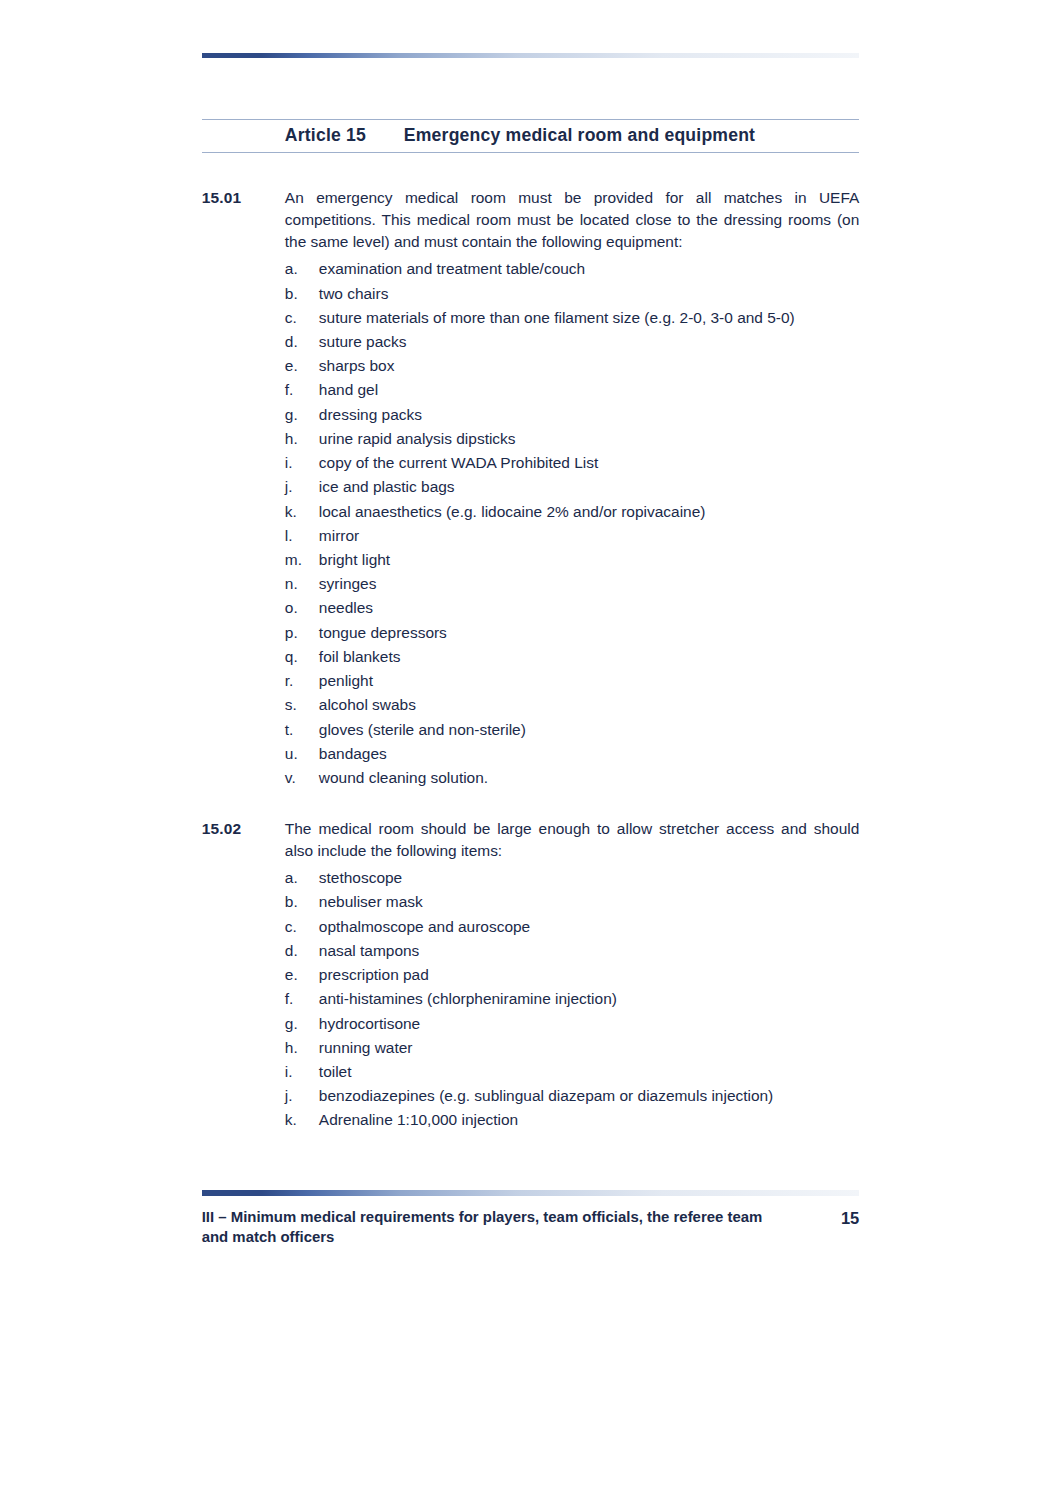Article 15 Emergency medical room and equipment
15.01
An emergency medical room must be provided for all matches in UEFA competitions. This medical room must be located close to the dressing rooms (on the same level) and must contain the following equipment:
a. examination and treatment table/couch
b. two chairs
c. suture materials of more than one filament size (e.g. 2-0, 3-0 and 5-0)
d. suture packs
e. sharps box
f. hand gel
g. dressing packs
h. urine rapid analysis dipsticks
i. copy of the current WADA Prohibited List
j. ice and plastic bags
k. local anaesthetics (e.g. lidocaine 2% and/or ropivacaine)
l. mirror
m. bright light
n. syringes
o. needles
p. tongue depressors
q. foil blankets
r. penlight
s. alcohol swabs
t. gloves (sterile and non-sterile)
u. bandages
v. wound cleaning solution.
15.02
The medical room should be large enough to allow stretcher access and should also include the following items:
a. stethoscope
b. nebuliser mask
c. opthalmoscope and auroscope
d. nasal tampons
e. prescription pad
f. anti-histamines (chlorpheniramine injection)
g. hydrocortisone
h. running water
i. toilet
j. benzodiazepines (e.g. sublingual diazepam or diazemuls injection)
k. Adrenaline 1:10,000 injection
III – Minimum medical requirements for players, team officials, the referee team and match officers
15